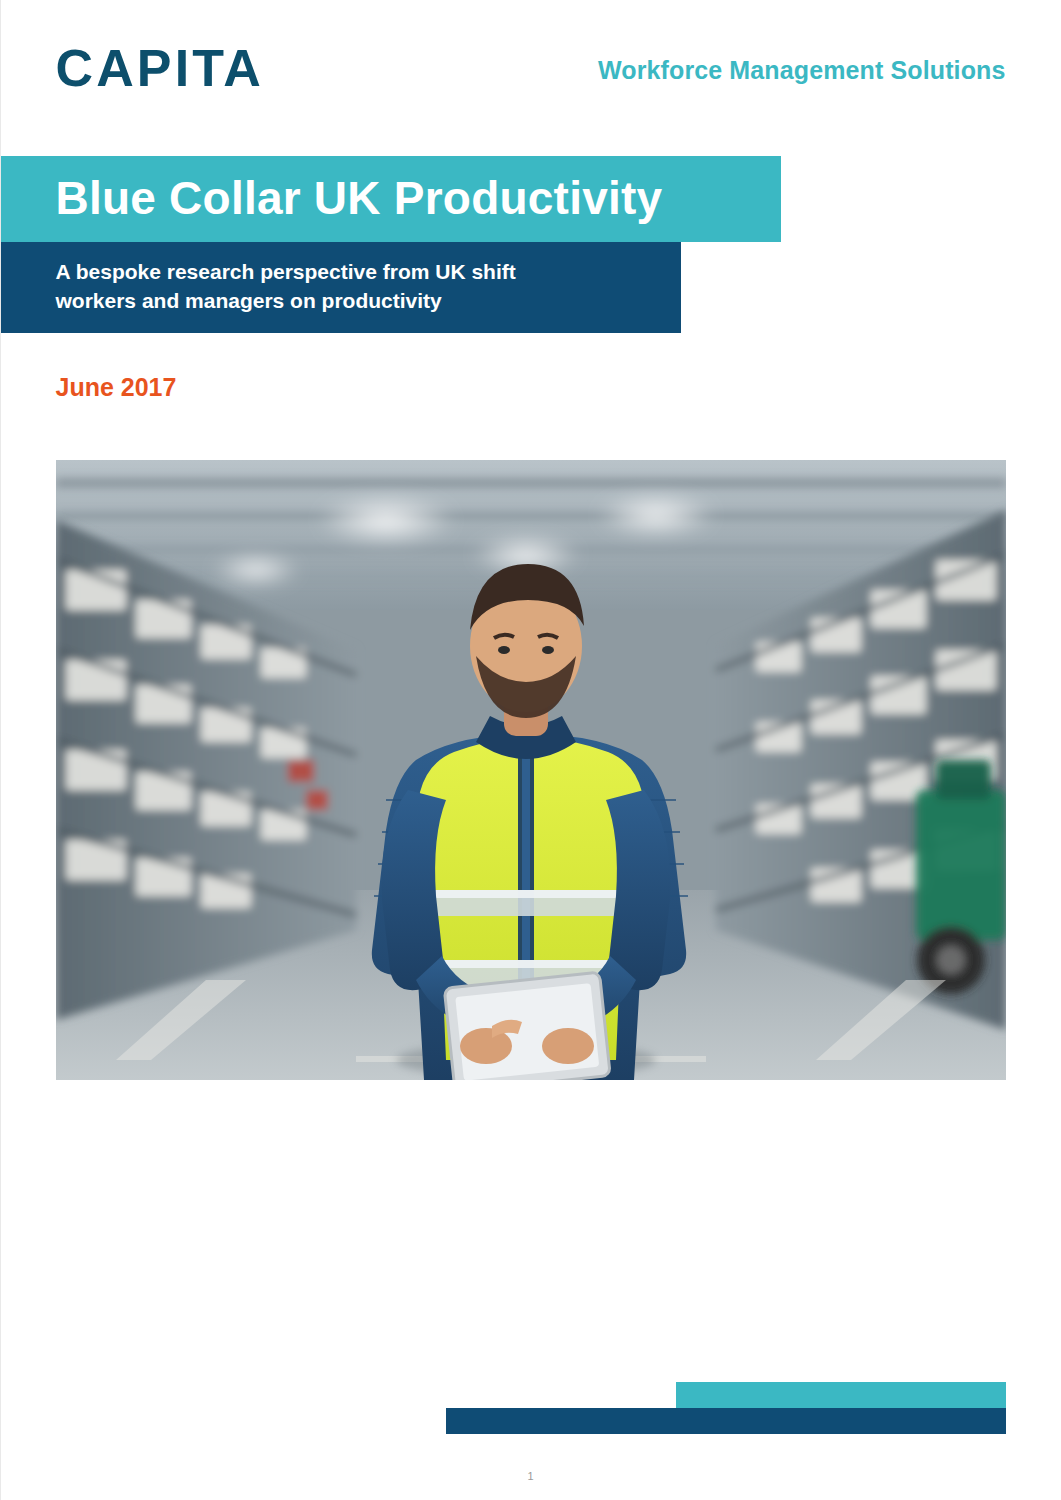CAPITA
Workforce Management Solutions
Blue Collar UK Productivity
A bespoke research perspective from UK shift
workers and managers on productivity
June 2017
1